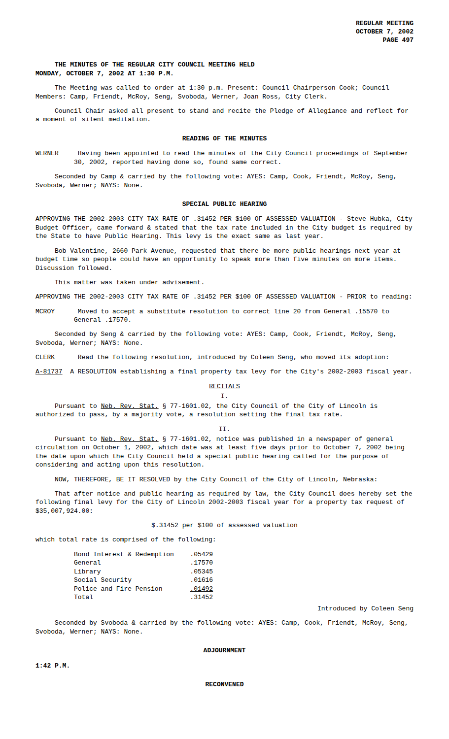REGULAR MEETING
OCTOBER 7, 2002
PAGE 497
THE MINUTES OF THE REGULAR CITY COUNCIL MEETING HELD
MONDAY, OCTOBER 7, 2002 AT 1:30 P.M.
The Meeting was called to order at 1:30 p.m. Present: Council Chairperson Cook; Council Members: Camp, Friendt, McRoy, Seng, Svoboda, Werner, Joan Ross, City Clerk.
Council Chair asked all present to stand and recite the Pledge of Allegiance and reflect for a moment of silent meditation.
READING OF THE MINUTES
WERNER Having been appointed to read the minutes of the City Council proceedings of September 30, 2002, reported having done so, found same correct.
Seconded by Camp & carried by the following vote: AYES: Camp, Cook, Friendt, McRoy, Seng, Svoboda, Werner; NAYS: None.
SPECIAL PUBLIC HEARING
APPROVING THE 2002-2003 CITY TAX RATE OF .31452 PER $100 OF ASSESSED VALUATION - Steve Hubka, City Budget Officer, came forward & stated that the tax rate included in the City budget is required by the State to have Public Hearing. This levy is the exact same as last year.
Bob Valentine, 2660 Park Avenue, requested that there be more public hearings next year at budget time so people could have an opportunity to speak more than five minutes on more items. Discussion followed.
This matter was taken under advisement.
APPROVING THE 2002-2003 CITY TAX RATE OF .31452 PER $100 OF ASSESSED VALUATION - PRIOR to reading:
MCROY Moved to accept a substitute resolution to correct line 20 from General .15570 to General .17570.
Seconded by Seng & carried by the following vote: AYES: Camp, Cook, Friendt, McRoy, Seng, Svoboda, Werner; NAYS: None.
CLERK Read the following resolution, introduced by Coleen Seng, who moved its adoption:
A-81737 A RESOLUTION establishing a final property tax levy for the City's 2002-2003 fiscal year.
RECITALS
I.
Pursuant to Neb. Rev. Stat. § 77-1601.02, the City Council of the City of Lincoln is authorized to pass, by a majority vote, a resolution setting the final tax rate.
II.
Pursuant to Neb. Rev. Stat. § 77-1601.02, notice was published in a newspaper of general circulation on October 1, 2002, which date was at least five days prior to October 7, 2002 being the date upon which the City Council held a special public hearing called for the purpose of considering and acting upon this resolution.
NOW, THEREFORE, BE IT RESOLVED by the City Council of the City of Lincoln, Nebraska:
That after notice and public hearing as required by law, the City Council does hereby set the following final levy for the City of Lincoln 2002-2003 fiscal year for a property tax request of $35,007,924.00:
$.31452 per $100 of assessed valuation
which total rate is comprised of the following:
| Bond Interest & Redemption | .05429 |
| General | .17570 |
| Library | .05345 |
| Social Security | .01616 |
| Police and Fire Pension | .01492 |
| Total | .31452 |
Introduced by Coleen Seng
Seconded by Svoboda & carried by the following vote: AYES: Camp, Cook, Friendt, McRoy, Seng, Svoboda, Werner; NAYS: None.
ADJOURNMENT
1:42 P.M.
RECONVENED